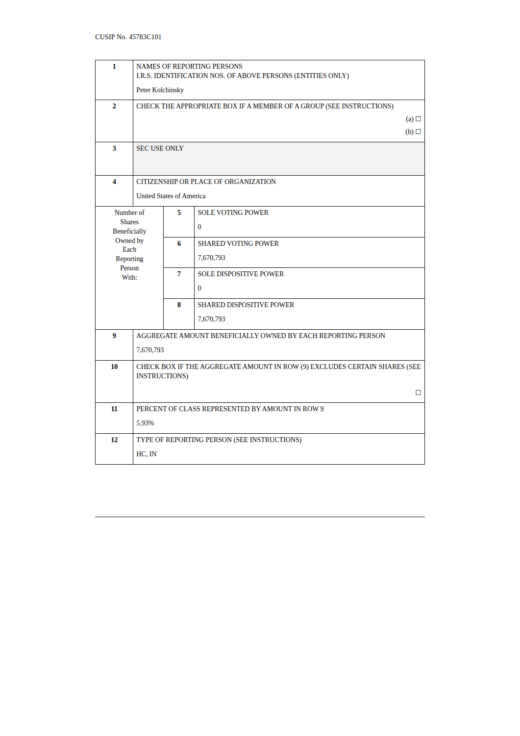CUSIP No. 45783C101
| 1 | Names of Reporting Persons I.R.S. Identification Nos. of Above Persons (Entities Only) Peter Kolchinsky |
| 2 | Check the Appropriate Box if a Member of a Group (See Instructions) (a) ☐ (b) ☐ |
| 3 | SEC Use Only |
| 4 | Citizenship or Place of Organization United States of America |
| / Number of Shares Beneficially Owned by Each Reporting Person With: / 5 / Sole Voting Power 0 / / 6 / Shared Voting Power 7,670,793 / / 7 / Sole Dispositive Power 0 / / 8 / Shared Dispositive Power 7,670,793 / |
| 9 | Aggregate Amount Beneficially Owned by Each Reporting Person 7,670,793 |
| 10 | Check Box if the Aggregate Amount in Row (9) Excludes Certain Shares (See Instructions) ☐ |
| 11 | Percent of Class Represented by Amount in Row 9 5.93% |
| 12 | Type of Reporting Person (See Instructions) HC, IN |